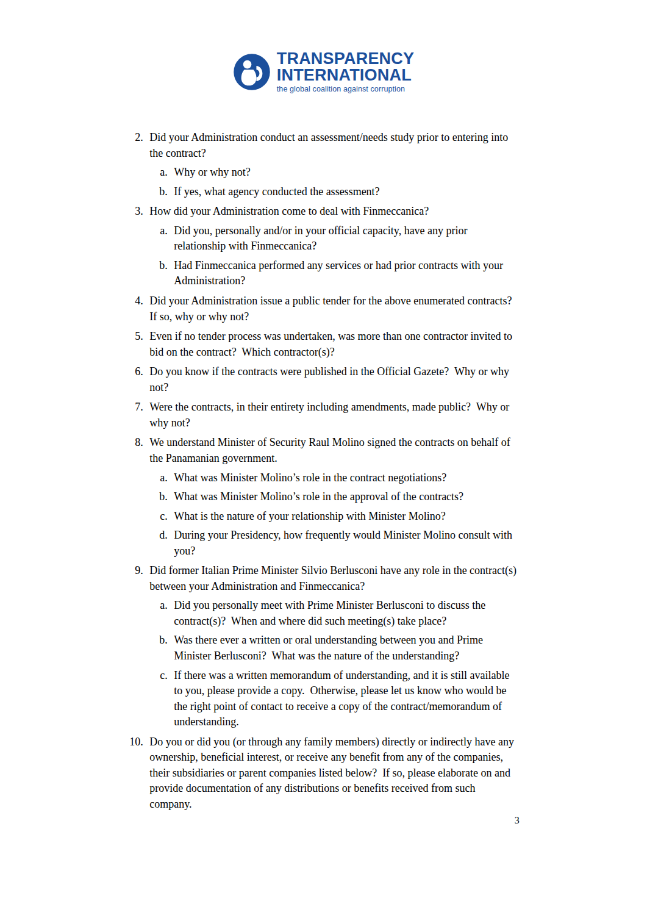TRANSPARENCY INTERNATIONAL the global coalition against corruption
Did your Administration conduct an assessment/needs study prior to entering into the contract?
Why or why not?
If yes, what agency conducted the assessment?
How did your Administration come to deal with Finmeccanica?
Did you, personally and/or in your official capacity, have any prior relationship with Finmeccanica?
Had Finmeccanica performed any services or had prior contracts with your Administration?
Did your Administration issue a public tender for the above enumerated contracts? If so, why or why not?
Even if no tender process was undertaken, was more than one contractor invited to bid on the contract? Which contractor(s)?
Do you know if the contracts were published in the Official Gazete? Why or why not?
Were the contracts, in their entirety including amendments, made public? Why or why not?
We understand Minister of Security Raul Molino signed the contracts on behalf of the Panamanian government.
What was Minister Molino’s role in the contract negotiations?
What was Minister Molino’s role in the approval of the contracts?
What is the nature of your relationship with Minister Molino?
During your Presidency, how frequently would Minister Molino consult with you?
Did former Italian Prime Minister Silvio Berlusconi have any role in the contract(s) between your Administration and Finmeccanica?
Did you personally meet with Prime Minister Berlusconi to discuss the contract(s)? When and where did such meeting(s) take place?
Was there ever a written or oral understanding between you and Prime Minister Berlusconi? What was the nature of the understanding?
If there was a written memorandum of understanding, and it is still available to you, please provide a copy. Otherwise, please let us know who would be the right point of contact to receive a copy of the contract/memorandum of understanding.
Do you or did you (or through any family members) directly or indirectly have any ownership, beneficial interest, or receive any benefit from any of the companies, their subsidiaries or parent companies listed below? If so, please elaborate on and provide documentation of any distributions or benefits received from such company.
3